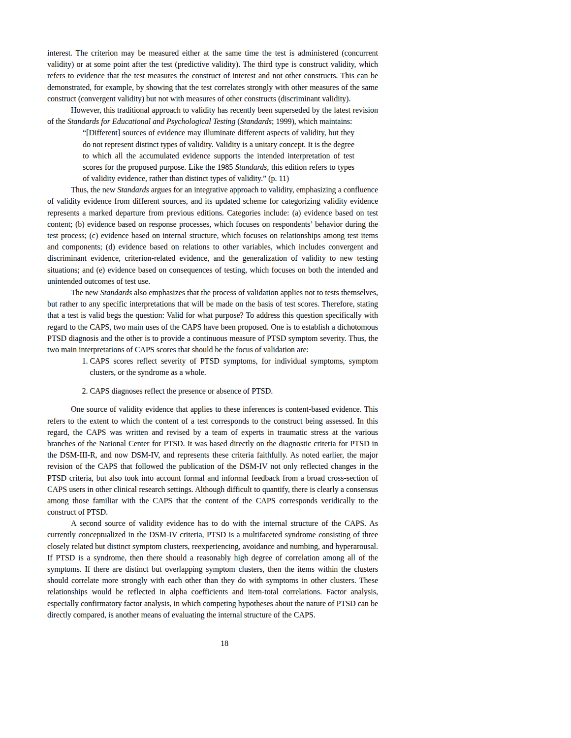interest. The criterion may be measured either at the same time the test is administered (concurrent validity) or at some point after the test (predictive validity). The third type is construct validity, which refers to evidence that the test measures the construct of interest and not other constructs. This can be demonstrated, for example, by showing that the test correlates strongly with other measures of the same construct (convergent validity) but not with measures of other constructs (discriminant validity).
However, this traditional approach to validity has recently been superseded by the latest revision of the Standards for Educational and Psychological Testing (Standards; 1999), which maintains:
“[Different] sources of evidence may illuminate different aspects of validity, but they do not represent distinct types of validity. Validity is a unitary concept. It is the degree to which all the accumulated evidence supports the intended interpretation of test scores for the proposed purpose. Like the 1985 Standards, this edition refers to types of validity evidence, rather than distinct types of validity.” (p. 11)
Thus, the new Standards argues for an integrative approach to validity, emphasizing a confluence of validity evidence from different sources, and its updated scheme for categorizing validity evidence represents a marked departure from previous editions. Categories include: (a) evidence based on test content; (b) evidence based on response processes, which focuses on respondents’ behavior during the test process; (c) evidence based on internal structure, which focuses on relationships among test items and components; (d) evidence based on relations to other variables, which includes convergent and discriminant evidence, criterion-related evidence, and the generalization of validity to new testing situations; and (e) evidence based on consequences of testing, which focuses on both the intended and unintended outcomes of test use.
The new Standards also emphasizes that the process of validation applies not to tests themselves, but rather to any specific interpretations that will be made on the basis of test scores. Therefore, stating that a test is valid begs the question: Valid for what purpose? To address this question specifically with regard to the CAPS, two main uses of the CAPS have been proposed. One is to establish a dichotomous PTSD diagnosis and the other is to provide a continuous measure of PTSD symptom severity. Thus, the two main interpretations of CAPS scores that should be the focus of validation are:
CAPS scores reflect severity of PTSD symptoms, for individual symptoms, symptom clusters, or the syndrome as a whole.
CAPS diagnoses reflect the presence or absence of PTSD.
One source of validity evidence that applies to these inferences is content-based evidence. This refers to the extent to which the content of a test corresponds to the construct being assessed. In this regard, the CAPS was written and revised by a team of experts in traumatic stress at the various branches of the National Center for PTSD. It was based directly on the diagnostic criteria for PTSD in the DSM-III-R, and now DSM-IV, and represents these criteria faithfully. As noted earlier, the major revision of the CAPS that followed the publication of the DSM-IV not only reflected changes in the PTSD criteria, but also took into account formal and informal feedback from a broad cross-section of CAPS users in other clinical research settings. Although difficult to quantify, there is clearly a consensus among those familiar with the CAPS that the content of the CAPS corresponds veridically to the construct of PTSD.
A second source of validity evidence has to do with the internal structure of the CAPS. As currently conceptualized in the DSM-IV criteria, PTSD is a multifaceted syndrome consisting of three closely related but distinct symptom clusters, reexperiencing, avoidance and numbing, and hyperarousal. If PTSD is a syndrome, then there should a reasonably high degree of correlation among all of the symptoms. If there are distinct but overlapping symptom clusters, then the items within the clusters should correlate more strongly with each other than they do with symptoms in other clusters. These relationships would be reflected in alpha coefficients and item-total correlations. Factor analysis, especially confirmatory factor analysis, in which competing hypotheses about the nature of PTSD can be directly compared, is another means of evaluating the internal structure of the CAPS.
18